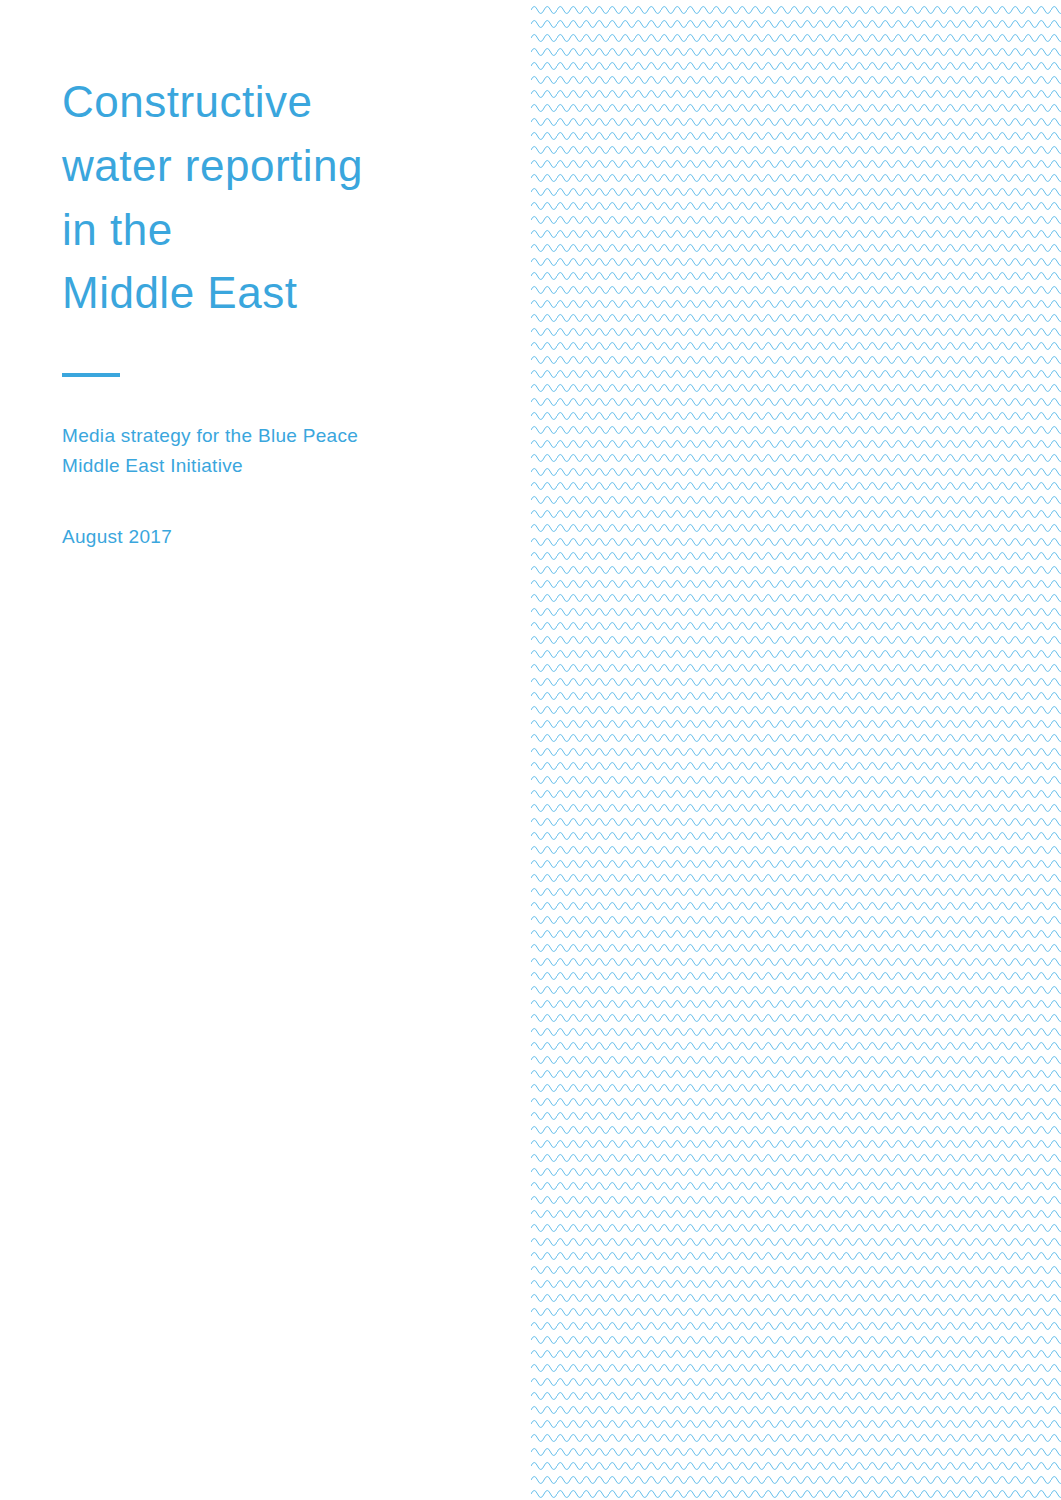Constructive
water reporting
in the
Middle East
Media strategy for the Blue Peace
Middle East Initiative
August 2017